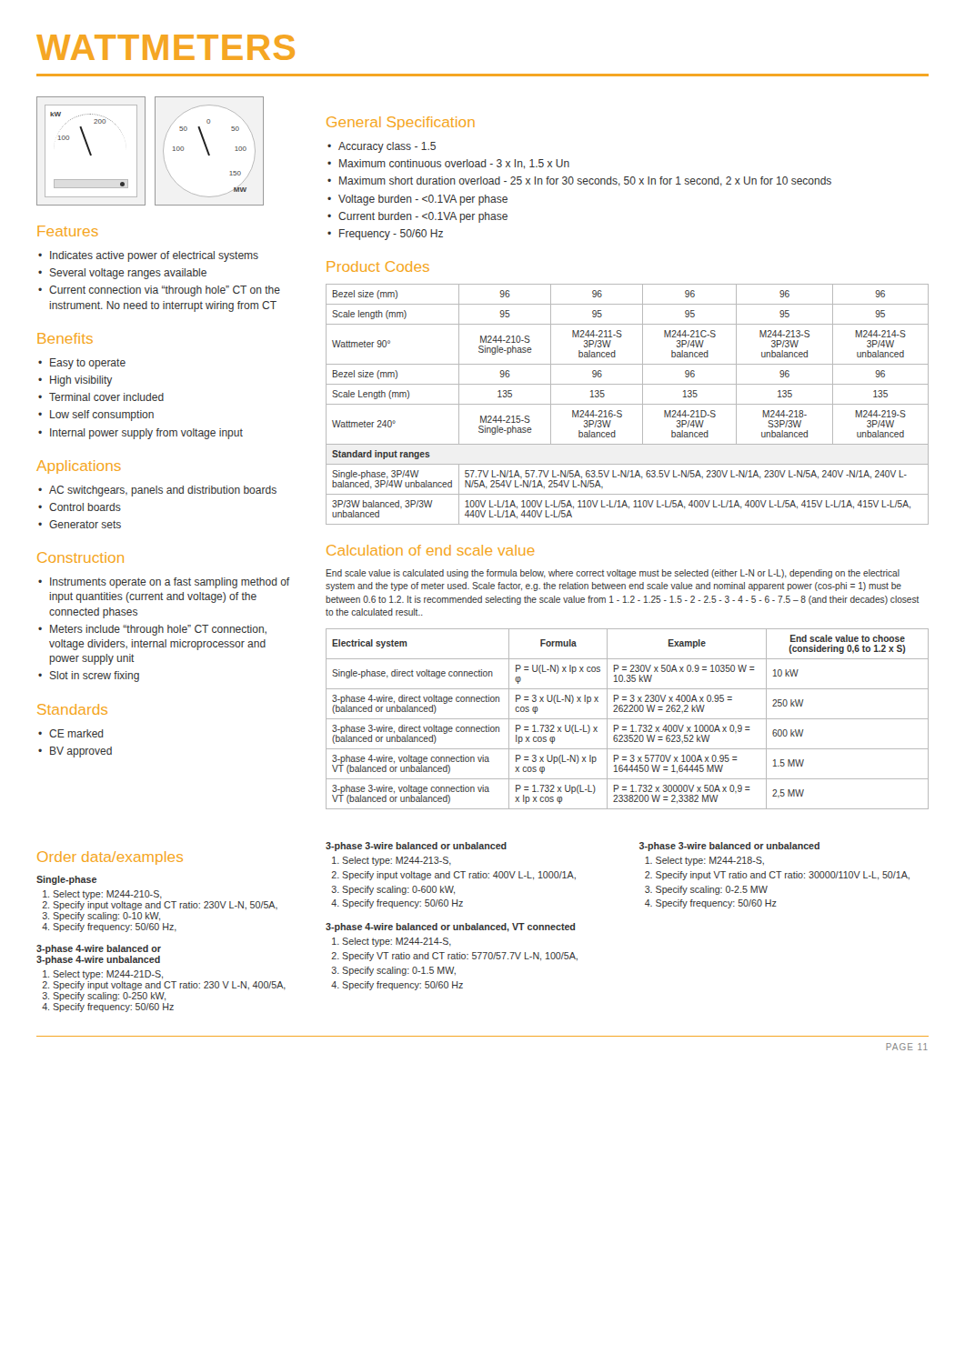WATTMETERS
kW 200 100
50 0 50 100 100 150 MW
Features
Indicates active power of electrical systems
Several voltage ranges available
Current connection via “through hole” CT on the instrument. No need to interrupt wiring from CT
Benefits
Easy to operate
High visibility
Terminal cover included
Low self consumption
Internal power supply from voltage input
Applications
AC switchgears, panels and distribution boards
Control boards
Generator sets
Construction
Instruments operate on a fast sampling method of input quantities (current and voltage) of the connected phases
Meters include “through hole” CT connection, voltage dividers, internal microprocessor and power supply unit
Slot in screw fixing
Standards
CE marked
BV approved
General Specification
Accuracy class - 1.5
Maximum continuous overload - 3 x In, 1.5 x Un
Maximum short duration overload - 25 x In for 30 seconds, 50 x In for 1 second, 2 x Un for 10 seconds
Voltage burden - <0.1VA per phase
Current burden - <0.1VA per phase
Frequency - 50/60 Hz
Product Codes
| Bezel size (mm) | 96 | 96 | 96 | 96 | 96 |
| Scale length (mm) | 95 | 95 | 95 | 95 | 95 |
| Wattmeter 90° | M244-210-S Single-phase | M244-211-S 3P/3W balanced | M244-21C-S 3P/4W balanced | M244-213-S 3P/3W unbalanced | M244-214-S 3P/4W unbalanced |
| Bezel size (mm) | 96 | 96 | 96 | 96 | 96 |
| Scale Length (mm) | 135 | 135 | 135 | 135 | 135 |
| Wattmeter 240° | M244-215-S Single-phase | M244-216-S 3P/3W balanced | M244-21D-S 3P/4W balanced | M244-218- S3P/3W unbalanced | M244-219-S 3P/4W unbalanced |
| Standard input ranges |
| Single-phase, 3P/4W balanced, 3P/4W unbalanced | 57.7V L-N/1A, 57.7V L-N/5A, 63.5V L-N/1A, 63.5V L-N/5A, 230V L-N/1A, 230V L-N/5A, 240V -N/1A, 240V L-N/5A, 254V L-N/1A, 254V L-N/5A, |
| 3P/3W balanced, 3P/3W unbalanced | 100V L-L/1A, 100V L-L/5A, 110V L-L/1A, 110V L-L/5A, 400V L-L/1A, 400V L-L/5A, 415V L-L/1A, 415V L-L/5A, 440V L-L/1A, 440V L-L/5A |
Calculation of end scale value
End scale value is calculated using the formula below, where correct voltage must be selected (either L-N or L-L), depending on the electrical system and the type of meter used. Scale factor, e.g. the relation between end scale value and nominal apparent power (cos-phi = 1) must be between 0.6 to 1.2. It is recommended selecting the scale value from 1 - 1.2 - 1.25 - 1.5 - 2 - 2.5 - 3 - 4 - 5 - 6 - 7.5 – 8 (and their decades) closest to the calculated result..
| Electrical system | Formula | Example | End scale value to choose (considering 0,6 to 1.2 x S) |
| --- | --- | --- | --- |
| Single-phase, direct voltage connection | P = U(L-N) x Ip x cos φ | P = 230V x 50A x 0.9 = 10350 W = 10.35 kW | 10 kW |
| 3-phase 4-wire, direct voltage connection (balanced or unbalanced) | P = 3 x U(L-N) x Ip x cos φ | P = 3 x 230V x 400A x 0.95 = 262200 W = 262,2 kW | 250 kW |
| 3-phase 3-wire, direct voltage connection (balanced or unbalanced) | P = 1.732 x U(L-L) x Ip x cos φ | P = 1.732 x 400V x 1000A x 0,9 = 623520 W = 623,52 kW | 600 kW |
| 3-phase 4-wire, voltage connection via VT (balanced or unbalanced) | P = 3 x Up(L-N) x Ip x cos φ | P = 3 x 5770V x 100A x 0.95 = 1644450 W = 1,64445 MW | 1.5 MW |
| 3-phase 3-wire, voltage connection via VT (balanced or unbalanced) | P = 1.732 x Up(L-L) x Ip x cos φ | P = 1.732 x 30000V x 50A x 0,9 = 2338200 W = 2,3382 MW | 2,5 MW |
Order data/examples
Single-phase
Select type: M244-210-S,
Specify input voltage and CT ratio: 230V L-N, 50/5A,
Specify scaling: 0-10 kW,
Specify frequency: 50/60 Hz,
3-phase 4-wire balanced or
3-phase 4-wire unbalanced
Select type: M244-21D-S,
Specify input voltage and CT ratio: 230 V L-N, 400/5A,
Specify scaling: 0-250 kW,
Specify frequency: 50/60 Hz
3-phase 3-wire balanced or unbalanced
Select type: M244-213-S,
Specify input voltage and CT ratio: 400V L-L, 1000/1A,
Specify scaling: 0-600 kW,
Specify frequency: 50/60 Hz
3-phase 4-wire balanced or unbalanced, VT connected
Select type: M244-214-S,
Specify VT ratio and CT ratio: 5770/57.7V L-N, 100/5A,
Specify scaling: 0-1.5 MW,
Specify frequency: 50/60 Hz
3-phase 3-wire balanced or unbalanced
Select type: M244-218-S,
Specify input VT ratio and CT ratio: 30000/110V L-L, 50/1A,
Specify scaling: 0-2.5 MW
Specify frequency: 50/60 Hz
PAGE 11